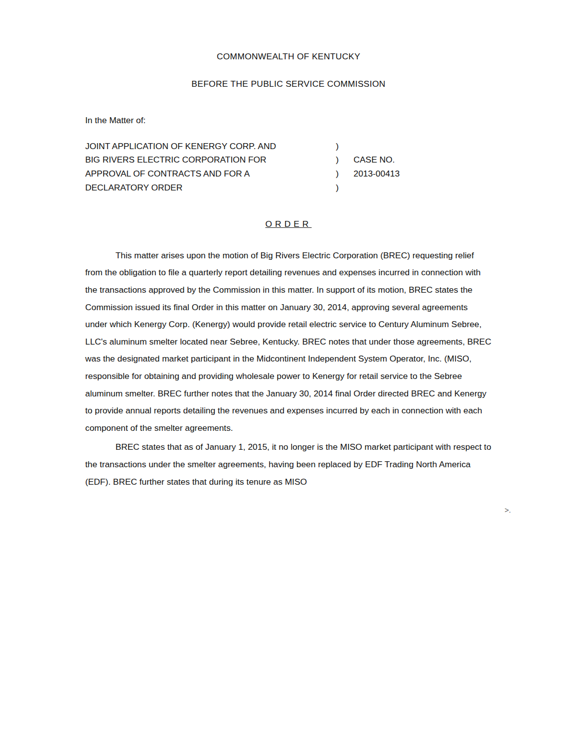COMMONWEALTH OF KENTUCKY
BEFORE THE PUBLIC SERVICE COMMISSION
In the Matter of:
| JOINT APPLICATION OF KENERGY CORP. AND BIG RIVERS ELECTRIC CORPORATION FOR APPROVAL OF CONTRACTS AND FOR A DECLARATORY ORDER | ) ) ) ) | CASE NO. 2013-00413 |
ORDER
This matter arises upon the motion of Big Rivers Electric Corporation (BREC) requesting relief from the obligation to file a quarterly report detailing revenues and expenses incurred in connection with the transactions approved by the Commission in this matter. In support of its motion, BREC states the Commission issued its final Order in this matter on January 30, 2014, approving several agreements under which Kenergy Corp. (Kenergy) would provide retail electric service to Century Aluminum Sebree, LLC's aluminum smelter located near Sebree, Kentucky. BREC notes that under those agreements, BREC was the designated market participant in the Midcontinent Independent System Operator, Inc. (MISO, responsible for obtaining and providing wholesale power to Kenergy for retail service to the Sebree aluminum smelter. BREC further notes that the January 30, 2014 final Order directed BREC and Kenergy to provide annual reports detailing the revenues and expenses incurred by each in connection with each component of the smelter agreements.
BREC states that as of January 1, 2015, it no longer is the MISO market participant with respect to the transactions under the smelter agreements, having been replaced by EDF Trading North America (EDF). BREC further states that during its tenure as MISO
>.